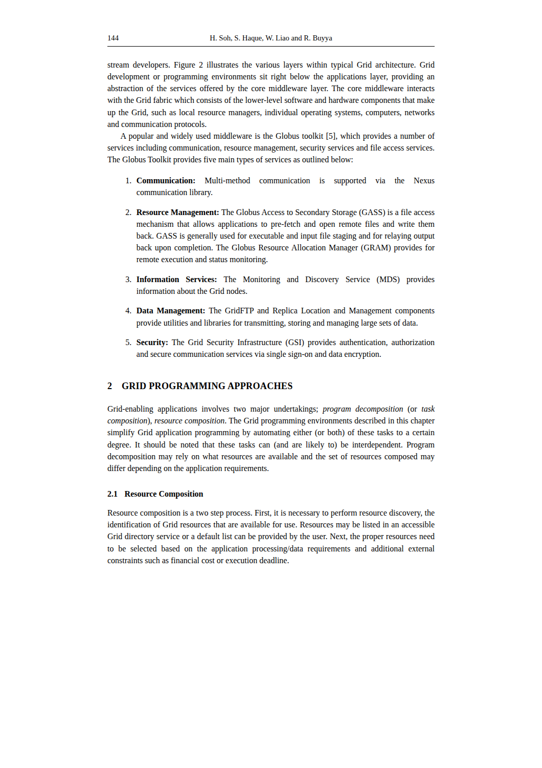144 H. Soh, S. Haque, W. Liao and R. Buyya
stream developers. Figure 2 illustrates the various layers within typical Grid architecture. Grid development or programming environments sit right below the applications layer, providing an abstraction of the services offered by the core middleware layer. The core middleware interacts with the Grid fabric which consists of the lower-level software and hardware components that make up the Grid, such as local resource managers, individual operating systems, computers, networks and communication protocols.
A popular and widely used middleware is the Globus toolkit [5], which provides a number of services including communication, resource management, security services and file access services. The Globus Toolkit provides five main types of services as outlined below:
Communication: Multi-method communication is supported via the Nexus communication library.
Resource Management: The Globus Access to Secondary Storage (GASS) is a file access mechanism that allows applications to pre-fetch and open remote files and write them back. GASS is generally used for executable and input file staging and for relaying output back upon completion. The Globus Resource Allocation Manager (GRAM) provides for remote execution and status monitoring.
Information Services: The Monitoring and Discovery Service (MDS) provides information about the Grid nodes.
Data Management: The GridFTP and Replica Location and Management components provide utilities and libraries for transmitting, storing and managing large sets of data.
Security: The Grid Security Infrastructure (GSI) provides authentication, authorization and secure communication services via single sign-on and data encryption.
2 GRID PROGRAMMING APPROACHES
Grid-enabling applications involves two major undertakings; program decomposition (or task composition), resource composition. The Grid programming environments described in this chapter simplify Grid application programming by automating either (or both) of these tasks to a certain degree. It should be noted that these tasks can (and are likely to) be interdependent. Program decomposition may rely on what resources are available and the set of resources composed may differ depending on the application requirements.
2.1 Resource Composition
Resource composition is a two step process. First, it is necessary to perform resource discovery, the identification of Grid resources that are available for use. Resources may be listed in an accessible Grid directory service or a default list can be provided by the user. Next, the proper resources need to be selected based on the application processing/data requirements and additional external constraints such as financial cost or execution deadline.